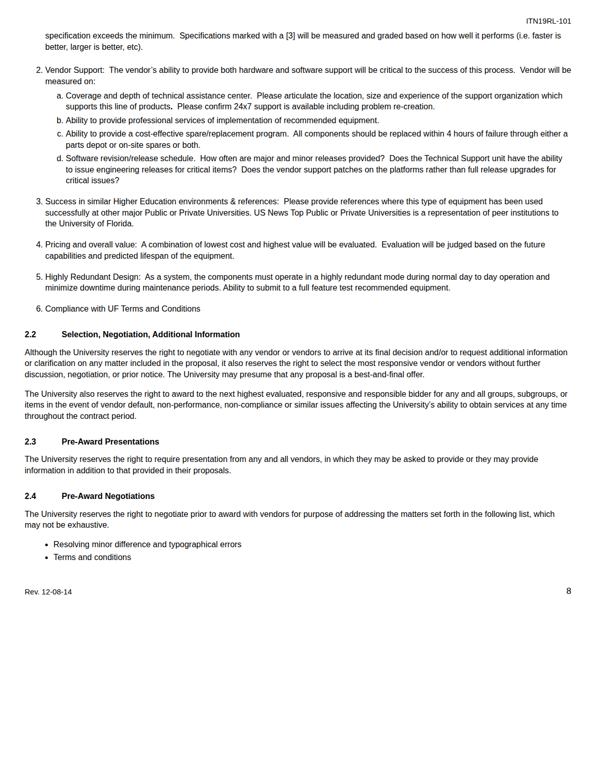ITN19RL-101
specification exceeds the minimum. Specifications marked with a [3] will be measured and graded based on how well it performs (i.e. faster is better, larger is better, etc).
Vendor Support: The vendor’s ability to provide both hardware and software support will be critical to the success of this process. Vendor will be measured on:
Coverage and depth of technical assistance center. Please articulate the location, size and experience of the support organization which supports this line of products. Please confirm 24x7 support is available including problem re-creation.
Ability to provide professional services of implementation of recommended equipment.
Ability to provide a cost-effective spare/replacement program. All components should be replaced within 4 hours of failure through either a parts depot or on-site spares or both.
Software revision/release schedule. How often are major and minor releases provided? Does the Technical Support unit have the ability to issue engineering releases for critical items? Does the vendor support patches on the platforms rather than full release upgrades for critical issues?
Success in similar Higher Education environments & references: Please provide references where this type of equipment has been used successfully at other major Public or Private Universities. US News Top Public or Private Universities is a representation of peer institutions to the University of Florida.
Pricing and overall value: A combination of lowest cost and highest value will be evaluated. Evaluation will be judged based on the future capabilities and predicted lifespan of the equipment.
Highly Redundant Design: As a system, the components must operate in a highly redundant mode during normal day to day operation and minimize downtime during maintenance periods. Ability to submit to a full feature test recommended equipment.
Compliance with UF Terms and Conditions
2.2 Selection, Negotiation, Additional Information
Although the University reserves the right to negotiate with any vendor or vendors to arrive at its final decision and/or to request additional information or clarification on any matter included in the proposal, it also reserves the right to select the most responsive vendor or vendors without further discussion, negotiation, or prior notice. The University may presume that any proposal is a best-and-final offer.
The University also reserves the right to award to the next highest evaluated, responsive and responsible bidder for any and all groups, subgroups, or items in the event of vendor default, non-performance, non-compliance or similar issues affecting the University’s ability to obtain services at any time throughout the contract period.
2.3 Pre-Award Presentations
The University reserves the right to require presentation from any and all vendors, in which they may be asked to provide or they may provide information in addition to that provided in their proposals.
2.4 Pre-Award Negotiations
The University reserves the right to negotiate prior to award with vendors for purpose of addressing the matters set forth in the following list, which may not be exhaustive.
Resolving minor difference and typographical errors
Terms and conditions
Rev. 12-08-14 8